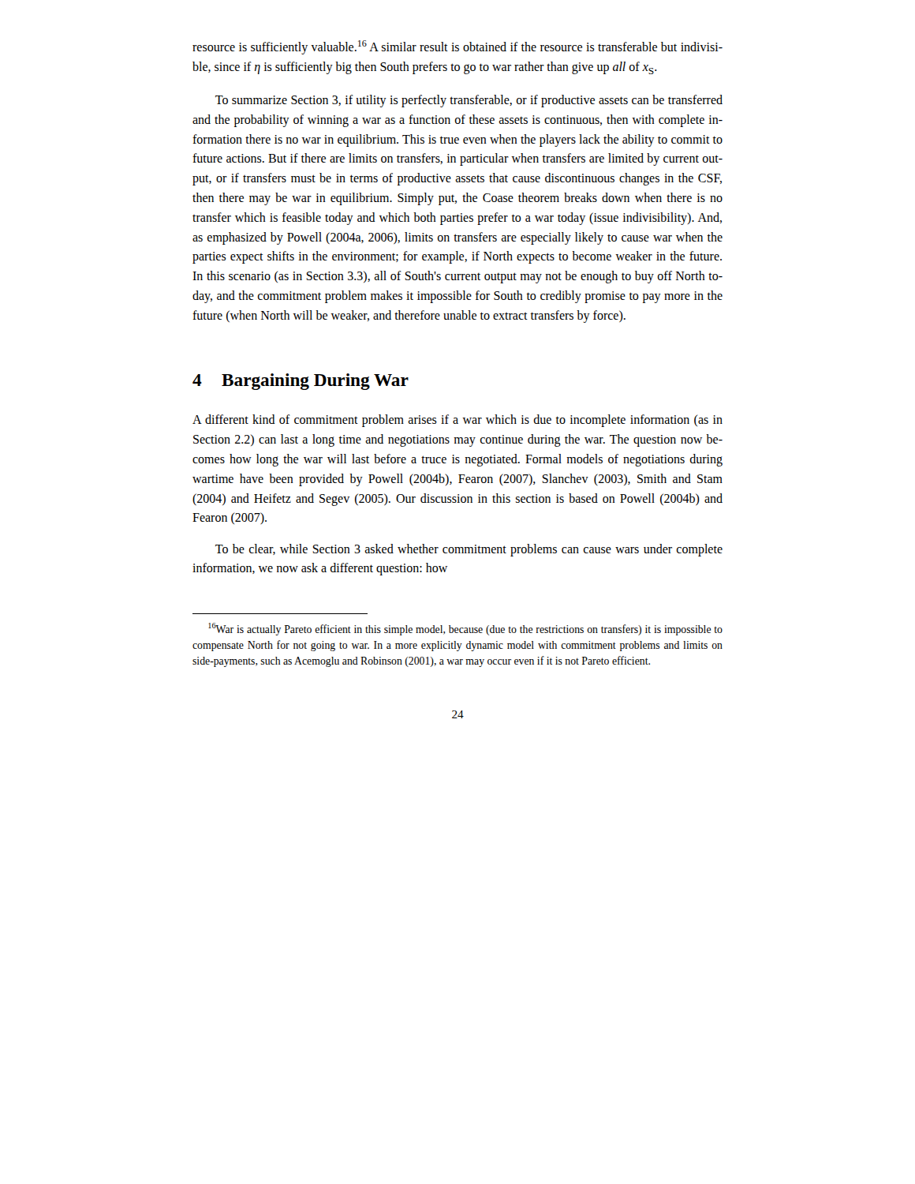resource is sufficiently valuable.16 A similar result is obtained if the resource is transferable but indivisible, since if η is sufficiently big then South prefers to go to war rather than give up all of xS.
To summarize Section 3, if utility is perfectly transferable, or if productive assets can be transferred and the probability of winning a war as a function of these assets is continuous, then with complete information there is no war in equilibrium. This is true even when the players lack the ability to commit to future actions. But if there are limits on transfers, in particular when transfers are limited by current output, or if transfers must be in terms of productive assets that cause discontinuous changes in the CSF, then there may be war in equilibrium. Simply put, the Coase theorem breaks down when there is no transfer which is feasible today and which both parties prefer to a war today (issue indivisibility). And, as emphasized by Powell (2004a, 2006), limits on transfers are especially likely to cause war when the parties expect shifts in the environment; for example, if North expects to become weaker in the future. In this scenario (as in Section 3.3), all of South's current output may not be enough to buy off North today, and the commitment problem makes it impossible for South to credibly promise to pay more in the future (when North will be weaker, and therefore unable to extract transfers by force).
4 Bargaining During War
A different kind of commitment problem arises if a war which is due to incomplete information (as in Section 2.2) can last a long time and negotiations may continue during the war. The question now becomes how long the war will last before a truce is negotiated. Formal models of negotiations during wartime have been provided by Powell (2004b), Fearon (2007), Slanchev (2003), Smith and Stam (2004) and Heifetz and Segev (2005). Our discussion in this section is based on Powell (2004b) and Fearon (2007).
To be clear, while Section 3 asked whether commitment problems can cause wars under complete information, we now ask a different question: how
16War is actually Pareto efficient in this simple model, because (due to the restrictions on transfers) it is impossible to compensate North for not going to war. In a more explicitly dynamic model with commitment problems and limits on side-payments, such as Acemoglu and Robinson (2001), a war may occur even if it is not Pareto efficient.
24